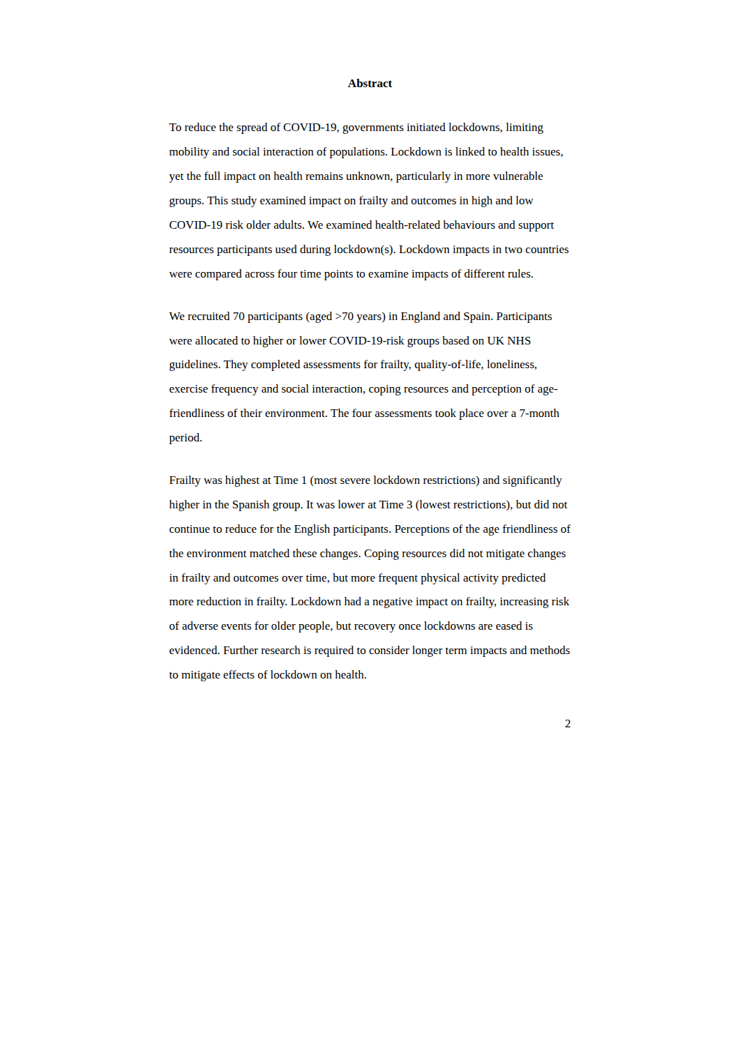Abstract
To reduce the spread of COVID-19, governments initiated lockdowns, limiting mobility and social interaction of populations. Lockdown is linked to health issues, yet the full impact on health remains unknown, particularly in more vulnerable groups. This study examined impact on frailty and outcomes in high and low COVID-19 risk older adults. We examined health-related behaviours and support resources participants used during lockdown(s). Lockdown impacts in two countries were compared across four time points to examine impacts of different rules.
We recruited 70 participants (aged >70 years) in England and Spain. Participants were allocated to higher or lower COVID-19-risk groups based on UK NHS guidelines. They completed assessments for frailty, quality-of-life, loneliness, exercise frequency and social interaction, coping resources and perception of age-friendliness of their environment. The four assessments took place over a 7-month period.
Frailty was highest at Time 1 (most severe lockdown restrictions) and significantly higher in the Spanish group. It was lower at Time 3 (lowest restrictions), but did not continue to reduce for the English participants. Perceptions of the age friendliness of the environment matched these changes. Coping resources did not mitigate changes in frailty and outcomes over time, but more frequent physical activity predicted more reduction in frailty. Lockdown had a negative impact on frailty, increasing risk of adverse events for older people, but recovery once lockdowns are eased is evidenced. Further research is required to consider longer term impacts and methods to mitigate effects of lockdown on health.
2